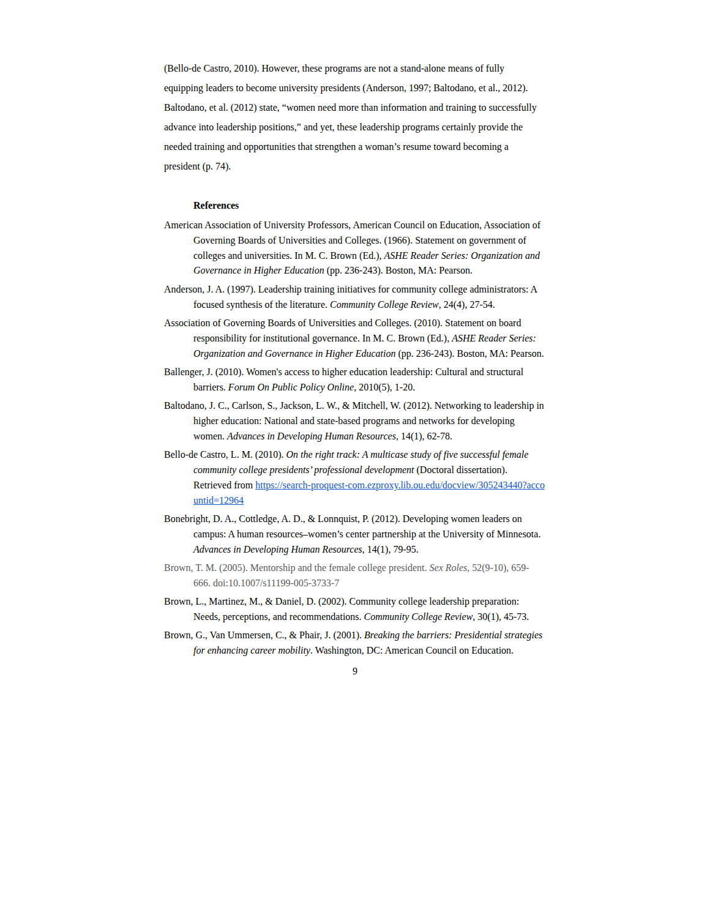(Bello-de Castro, 2010). However, these programs are not a stand-alone means of fully equipping leaders to become university presidents (Anderson, 1997; Baltodano, et al., 2012). Baltodano, et al. (2012) state, “women need more than information and training to successfully advance into leadership positions,” and yet, these leadership programs certainly provide the needed training and opportunities that strengthen a woman’s resume toward becoming a president (p. 74).
References
American Association of University Professors, American Council on Education, Association of Governing Boards of Universities and Colleges. (1966). Statement on government of colleges and universities. In M. C. Brown (Ed.), ASHE Reader Series: Organization and Governance in Higher Education (pp. 236-243). Boston, MA: Pearson.
Anderson, J. A. (1997). Leadership training initiatives for community college administrators: A focused synthesis of the literature. Community College Review, 24(4), 27-54.
Association of Governing Boards of Universities and Colleges. (2010). Statement on board responsibility for institutional governance. In M. C. Brown (Ed.), ASHE Reader Series: Organization and Governance in Higher Education (pp. 236-243). Boston, MA: Pearson.
Ballenger, J. (2010). Women's access to higher education leadership: Cultural and structural barriers. Forum On Public Policy Online, 2010(5), 1-20.
Baltodano, J. C., Carlson, S., Jackson, L. W., & Mitchell, W. (2012). Networking to leadership in higher education: National and state-based programs and networks for developing women. Advances in Developing Human Resources, 14(1), 62-78.
Bello-de Castro, L. M. (2010). On the right track: A multicase study of five successful female community college presidents’ professional development (Doctoral dissertation). Retrieved from https://search-proquest-com.ezproxy.lib.ou.edu/docview/305243440?accountid=12964
Bonebright, D. A., Cottledge, A. D., & Lonnquist, P. (2012). Developing women leaders on campus: A human resources–women’s center partnership at the University of Minnesota. Advances in Developing Human Resources, 14(1), 79-95.
Brown, T. M. (2005). Mentorship and the female college president. Sex Roles, 52(9-10), 659-666. doi:10.1007/s11199-005-3733-7
Brown, L., Martinez, M., & Daniel, D. (2002). Community college leadership preparation: Needs, perceptions, and recommendations. Community College Review, 30(1), 45-73.
Brown, G., Van Ummersen, C., & Phair, J. (2001). Breaking the barriers: Presidential strategies for enhancing career mobility. Washington, DC: American Council on Education.
9